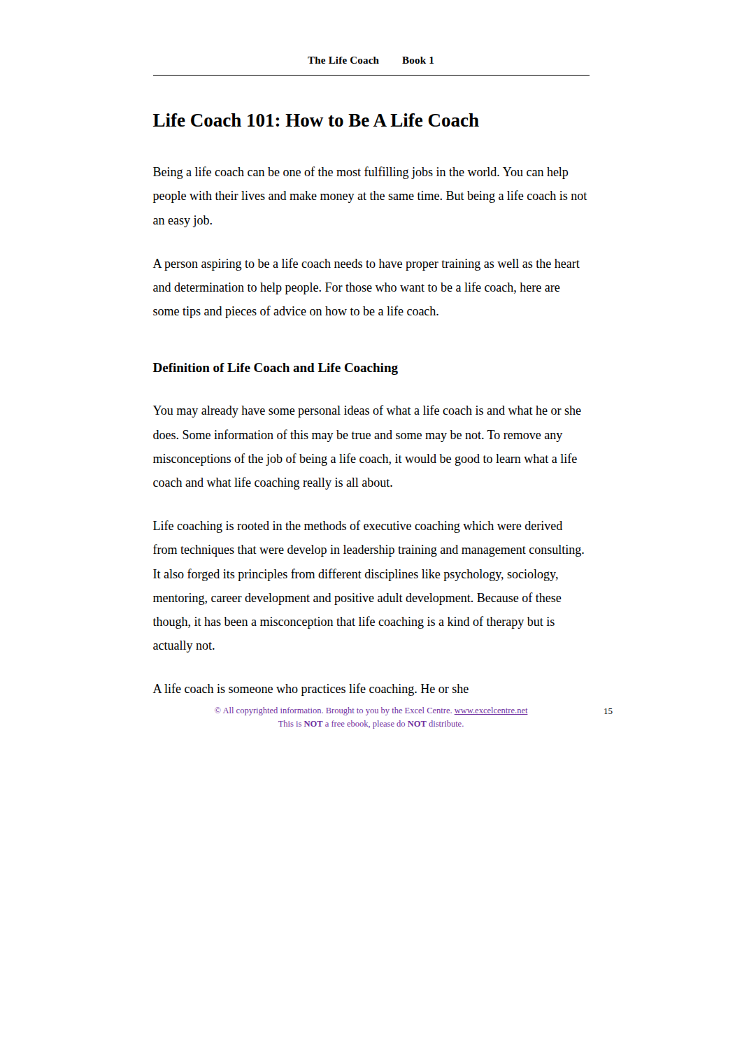The Life Coach Book 1
Life Coach 101: How to Be A Life Coach
Being a life coach can be one of the most fulfilling jobs in the world. You can help people with their lives and make money at the same time. But being a life coach is not an easy job.
A person aspiring to be a life coach needs to have proper training as well as the heart and determination to help people. For those who want to be a life coach, here are some tips and pieces of advice on how to be a life coach.
Definition of Life Coach and Life Coaching
You may already have some personal ideas of what a life coach is and what he or she does. Some information of this may be true and some may be not. To remove any misconceptions of the job of being a life coach, it would be good to learn what a life coach and what life coaching really is all about.
Life coaching is rooted in the methods of executive coaching which were derived from techniques that were develop in leadership training and management consulting. It also forged its principles from different disciplines like psychology, sociology, mentoring, career development and positive adult development. Because of these though, it has been a misconception that life coaching is a kind of therapy but is actually not.
A life coach is someone who practices life coaching. He or she
© All copyrighted information. Brought to you by the Excel Centre. www.excelcentre.net This is NOT a free ebook, please do NOT distribute.
15